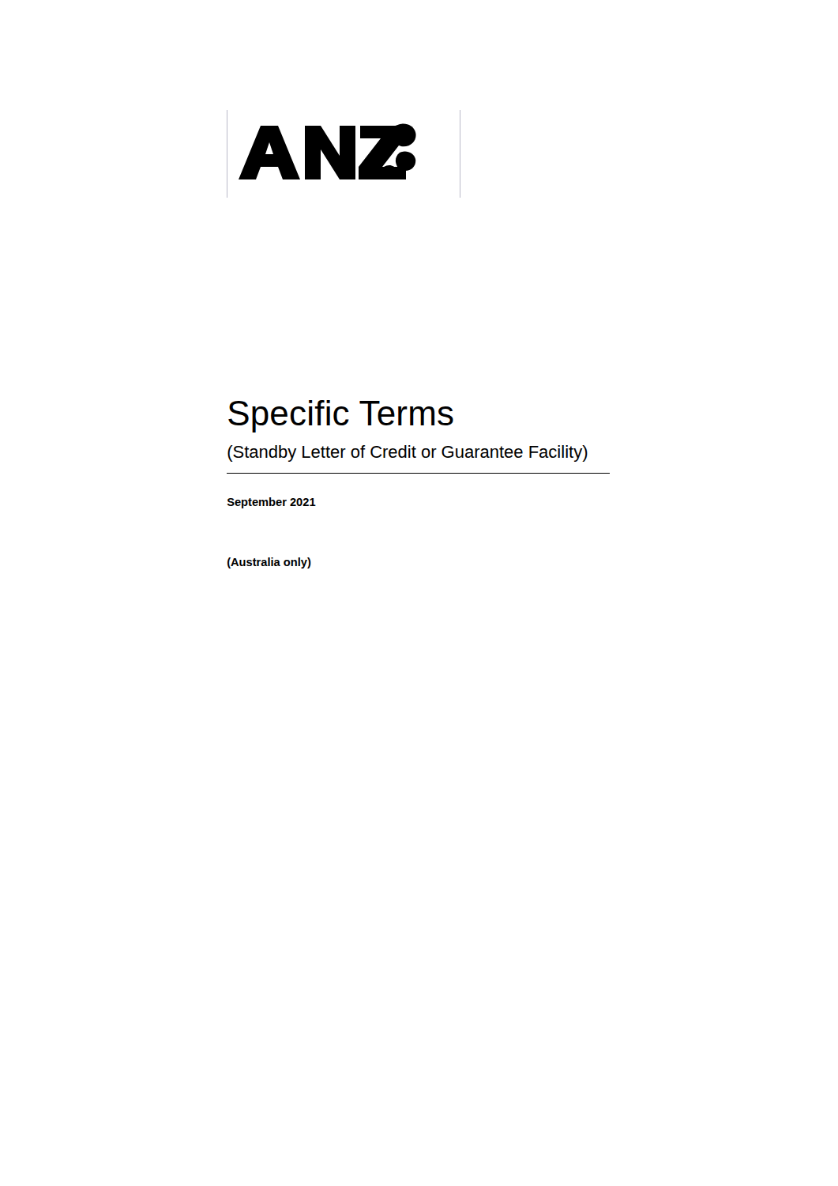ANZ
Specific Terms
(Standby Letter of Credit or Guarantee Facility)
September 2021
(Australia only)